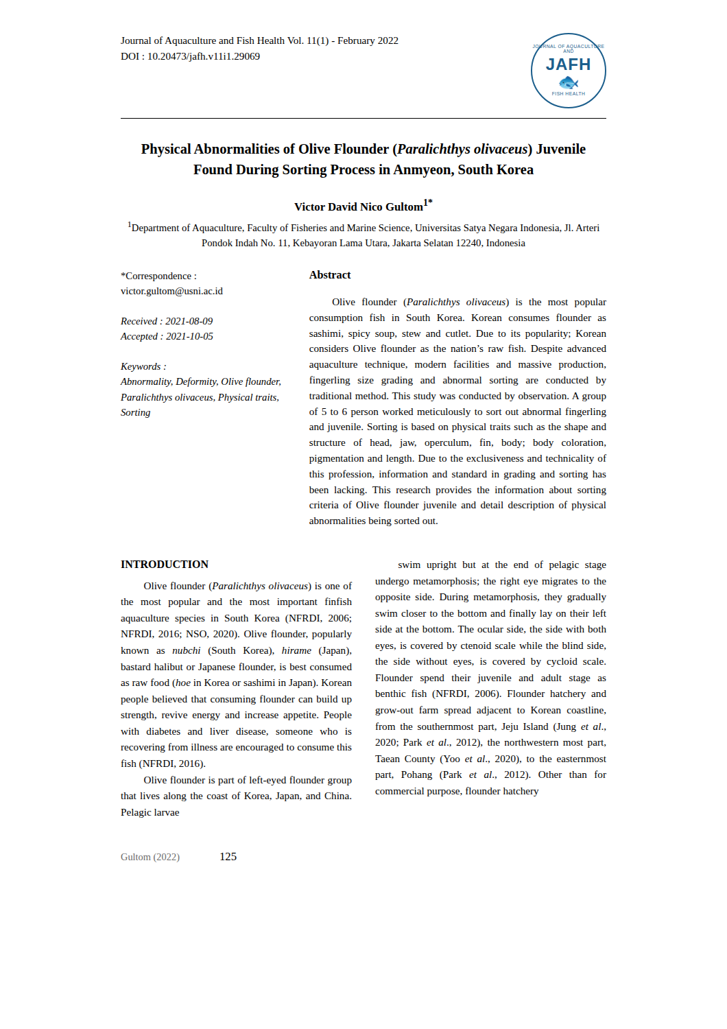Journal of Aquaculture and Fish Health Vol. 11(1) - February 2022
DOI : 10.20473/jafh.v11i1.29069
JOURNAL OF AQUACULTURE AND
JAFH
🐟
FISH HEALTH
Physical Abnormalities of Olive Flounder (Paralichthys olivaceus) Juvenile Found During Sorting Process in Anmyeon, South Korea
Victor David Nico Gultom1*
1Department of Aquaculture, Faculty of Fisheries and Marine Science, Universitas Satya Negara Indonesia, Jl. Arteri Pondok Indah No. 11, Kebayoran Lama Utara, Jakarta Selatan 12240, Indonesia
*Correspondence :
victor.gultom@usni.ac.id
Received : 2021-08-09
Accepted : 2021-10-05
Keywords :
Abnormality, Deformity, Olive flounder, Paralichthys olivaceus, Physical traits, Sorting
Abstract
Olive flounder (Paralichthys olivaceus) is the most popular consumption fish in South Korea. Korean consumes flounder as sashimi, spicy soup, stew and cutlet. Due to its popularity; Korean considers Olive flounder as the nation’s raw fish. Despite advanced aquaculture technique, modern facilities and massive production, fingerling size grading and abnormal sorting are conducted by traditional method. This study was conducted by observation. A group of 5 to 6 person worked meticulously to sort out abnormal fingerling and juvenile. Sorting is based on physical traits such as the shape and structure of head, jaw, operculum, fin, body; body coloration, pigmentation and length. Due to the exclusiveness and technicality of this profession, information and standard in grading and sorting has been lacking. This research provides the information about sorting criteria of Olive flounder juvenile and detail description of physical abnormalities being sorted out.
INTRODUCTION
Olive flounder (Paralichthys olivaceus) is one of the most popular and the most important finfish aquaculture species in South Korea (NFRDI, 2006; NFRDI, 2016; NSO, 2020). Olive flounder, popularly known as nubchi (South Korea), hirame (Japan), bastard halibut or Japanese flounder, is best consumed as raw food (hoe in Korea or sashimi in Japan). Korean people believed that consuming flounder can build up strength, revive energy and increase appetite. People with diabetes and liver disease, someone who is recovering from illness are encouraged to consume this fish (NFRDI, 2016).
Olive flounder is part of left-eyed flounder group that lives along the coast of Korea, Japan, and China. Pelagic larvae
swim upright but at the end of pelagic stage undergo metamorphosis; the right eye migrates to the opposite side. During metamorphosis, they gradually swim closer to the bottom and finally lay on their left side at the bottom. The ocular side, the side with both eyes, is covered by ctenoid scale while the blind side, the side without eyes, is covered by cycloid scale. Flounder spend their juvenile and adult stage as benthic fish (NFRDI, 2006). Flounder hatchery and grow-out farm spread adjacent to Korean coastline, from the southernmost part, Jeju Island (Jung et al., 2020; Park et al., 2012), the northwestern most part, Taean County (Yoo et al., 2020), to the easternmost part, Pohang (Park et al., 2012). Other than for commercial purpose, flounder hatchery
Gultom (2022) 125